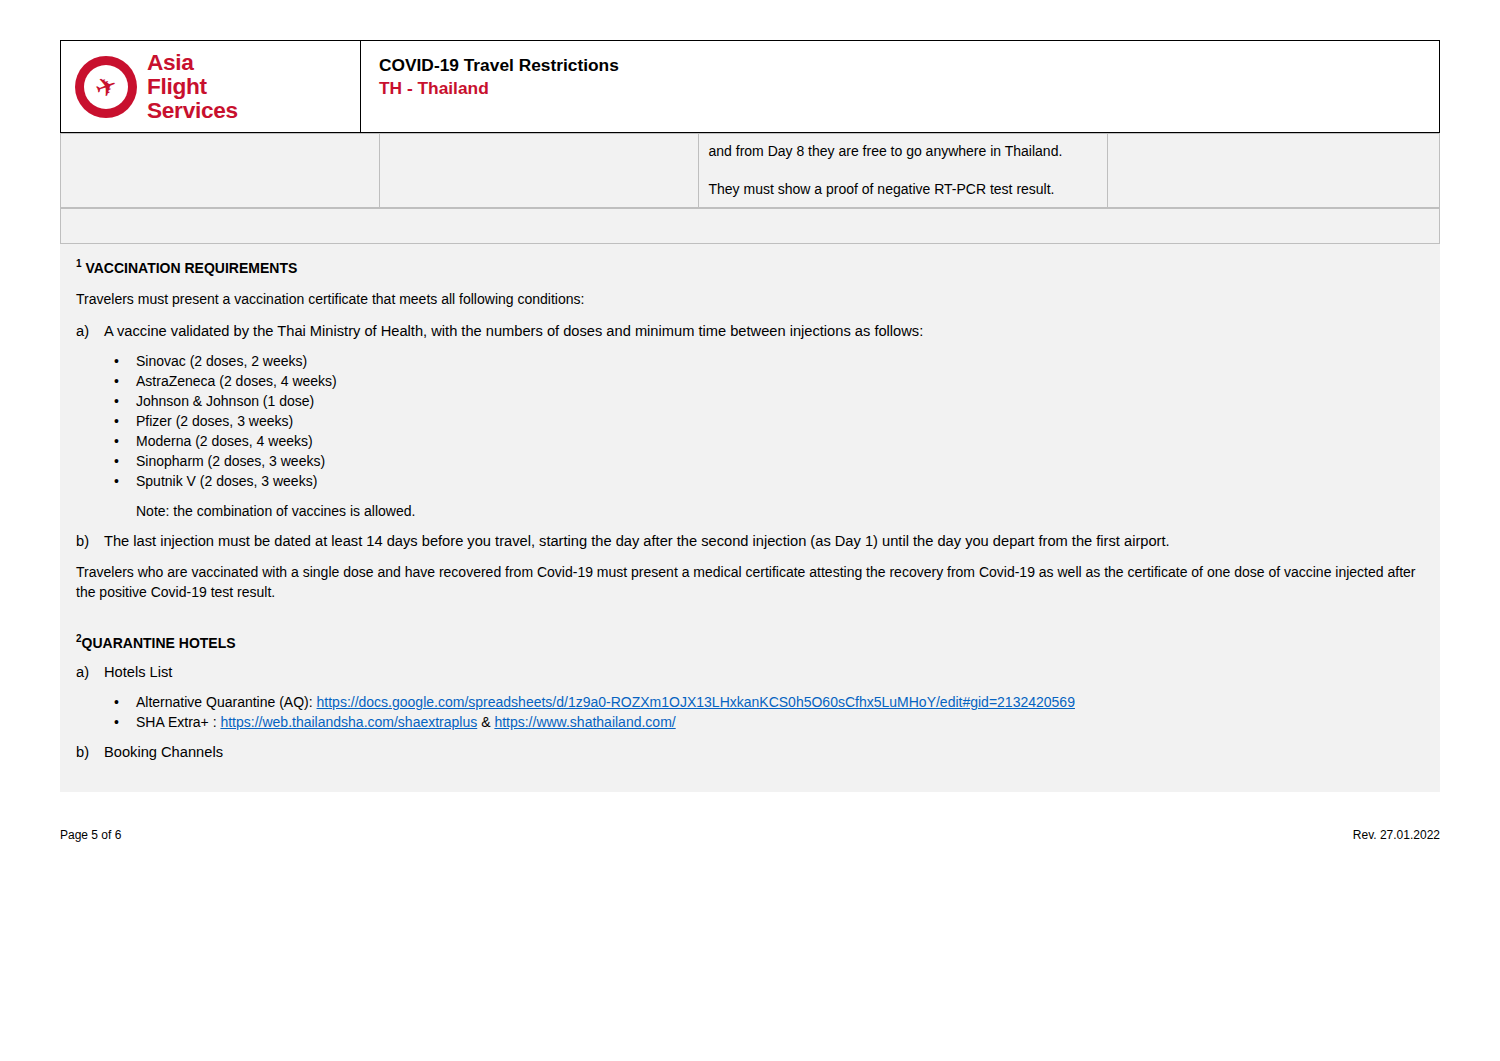Asia
Flight
Services
COVID-19 Travel Restrictions
TH - Thailand
| | | and from Day 8 they are free to go anywhere in Thailand. They must show a proof of negative RT-PCR test result. | |
1 VACCINATION REQUIREMENTS
Travelers must present a vaccination certificate that meets all following conditions:
a)
A vaccine validated by the Thai Ministry of Health, with the numbers of doses and minimum time between injections as follows:
Sinovac (2 doses, 2 weeks)
AstraZeneca (2 doses, 4 weeks)
Johnson & Johnson (1 dose)
Pfizer (2 doses, 3 weeks)
Moderna (2 doses, 4 weeks)
Sinopharm (2 doses, 3 weeks)
Sputnik V (2 doses, 3 weeks)
Note: the combination of vaccines is allowed.
b)
The last injection must be dated at least 14 days before you travel, starting the day after the second injection (as Day 1) until the day you depart from the first airport.
Travelers who are vaccinated with a single dose and have recovered from Covid-19 must present a medical certificate attesting the recovery from Covid-19 as well as the certificate of one dose of vaccine injected after the positive Covid-19 test result.
2 QUARANTINE HOTELS
a)
Hotels List
Alternative Quarantine (AQ): https://docs.google.com/spreadsheets/d/1z9a0-ROZXm1OJX13LHxkanKCS0h5O60sCfhx5LuMHoY/edit#gid=2132420569
SHA Extra+ : https://web.thailandsha.com/shaextraplus & https://www.shathailand.com/
b)
Booking Channels
Page 5 of 6
Rev. 27.01.2022